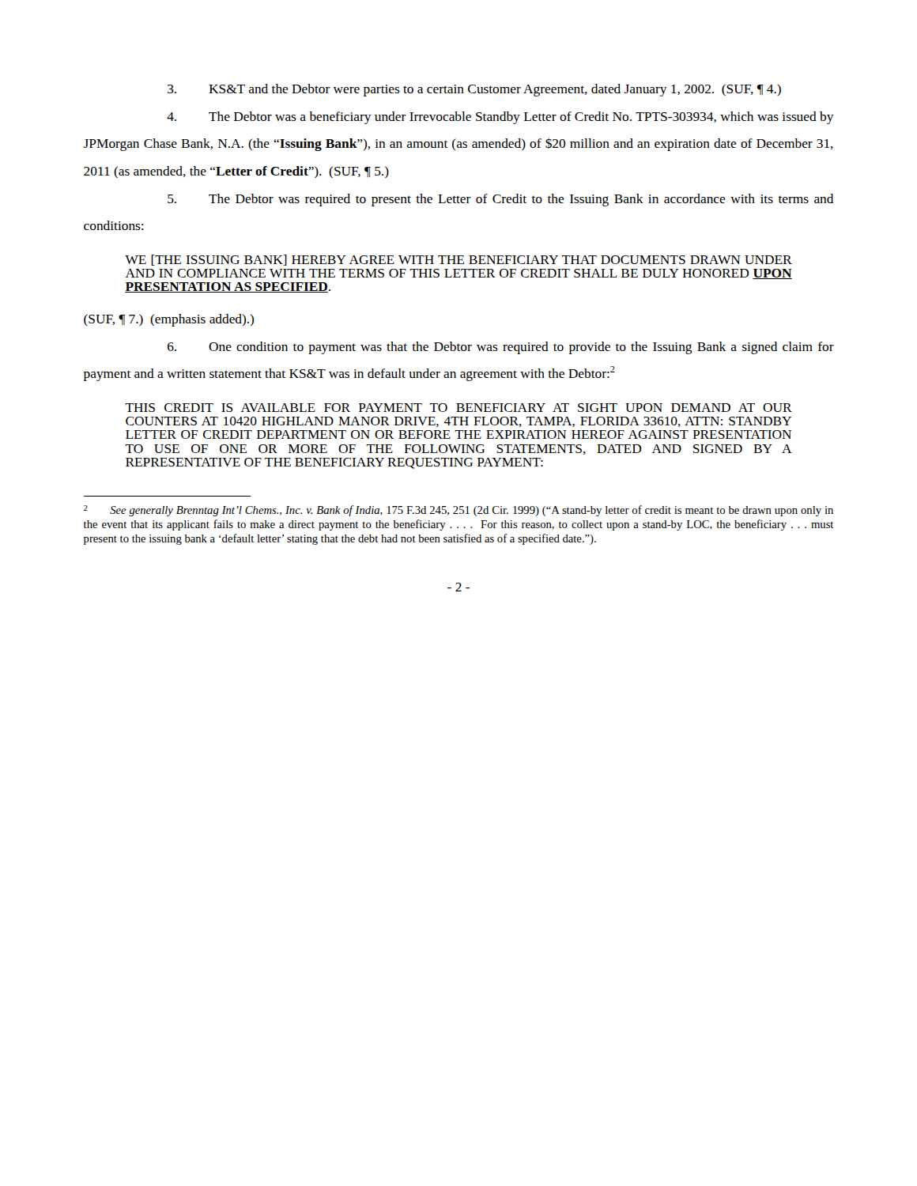3. KS&T and the Debtor were parties to a certain Customer Agreement, dated January 1, 2002. (SUF, ¶ 4.)
4. The Debtor was a beneficiary under Irrevocable Standby Letter of Credit No. TPTS-303934, which was issued by JPMorgan Chase Bank, N.A. (the “Issuing Bank”), in an amount (as amended) of $20 million and an expiration date of December 31, 2011 (as amended, the “Letter of Credit”). (SUF, ¶ 5.)
5. The Debtor was required to present the Letter of Credit to the Issuing Bank in accordance with its terms and conditions:
WE [THE ISSUING BANK] HEREBY AGREE WITH THE BENEFICIARY THAT DOCUMENTS DRAWN UNDER AND IN COMPLIANCE WITH THE TERMS OF THIS LETTER OF CREDIT SHALL BE DULY HONORED UPON PRESENTATION AS SPECIFIED.
(SUF, ¶ 7.) (emphasis added).)
6. One condition to payment was that the Debtor was required to provide to the Issuing Bank a signed claim for payment and a written statement that KS&T was in default under an agreement with the Debtor:2
THIS CREDIT IS AVAILABLE FOR PAYMENT TO BENEFICIARY AT SIGHT UPON DEMAND AT OUR COUNTERS AT 10420 HIGHLAND MANOR DRIVE, 4TH FLOOR, TAMPA, FLORIDA 33610, ATTN: STANDBY LETTER OF CREDIT DEPARTMENT ON OR BEFORE THE EXPIRATION HEREOF AGAINST PRESENTATION TO USE OF ONE OR MORE OF THE FOLLOWING STATEMENTS, DATED AND SIGNED BY A REPRESENTATIVE OF THE BENEFICIARY REQUESTING PAYMENT:
2 See generally Brenntag Int’l Chems., Inc. v. Bank of India, 175 F.3d 245, 251 (2d Cir. 1999) (“A stand-by letter of credit is meant to be drawn upon only in the event that its applicant fails to make a direct payment to the beneficiary . . . . For this reason, to collect upon a stand-by LOC, the beneficiary . . . must present to the issuing bank a ‘default letter’ stating that the debt had not been satisfied as of a specified date.”).
- 2 -